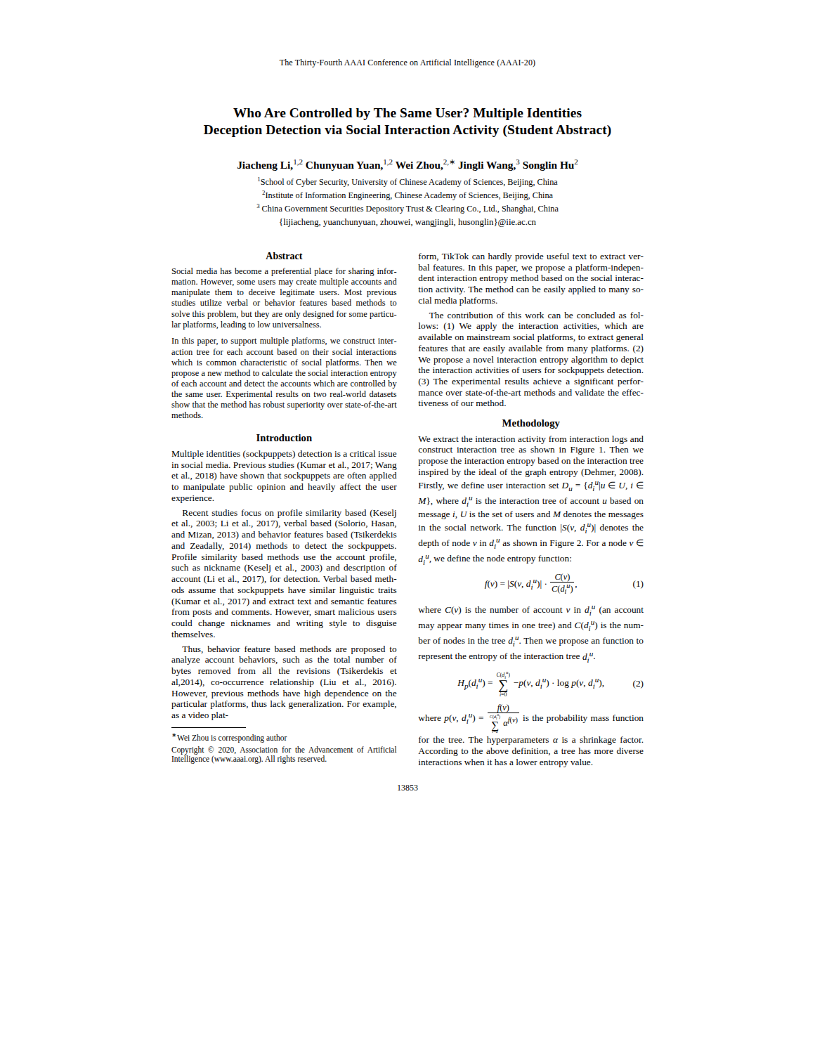The Thirty-Fourth AAAI Conference on Artificial Intelligence (AAAI-20)
Who Are Controlled by The Same User? Multiple Identities
Deception Detection via Social Interaction Activity (Student Abstract)
Jiacheng Li,1,2 Chunyuan Yuan,1,2 Wei Zhou,2,∗ Jingli Wang,3 Songlin Hu2
1School of Cyber Security, University of Chinese Academy of Sciences, Beijing, China
2Institute of Information Engineering, Chinese Academy of Sciences, Beijing, China
3 China Government Securities Depository Trust & Clearing Co., Ltd., Shanghai, China
{lijiacheng, yuanchunyuan, zhouwei, wangjingli, husonglin}@iie.ac.cn
Abstract
Social media has become a preferential place for sharing information. However, some users may create multiple accounts and manipulate them to deceive legitimate users. Most previous studies utilize verbal or behavior features based methods to solve this problem, but they are only designed for some particular platforms, leading to low universalness.
In this paper, to support multiple platforms, we construct interaction tree for each account based on their social interactions which is common characteristic of social platforms. Then we propose a new method to calculate the social interaction entropy of each account and detect the accounts which are controlled by the same user. Experimental results on two real-world datasets show that the method has robust superiority over state-of-the-art methods.
Introduction
Multiple identities (sockpuppets) detection is a critical issue in social media. Previous studies (Kumar et al., 2017; Wang et al., 2018) have shown that sockpuppets are often applied to manipulate public opinion and heavily affect the user experience.
Recent studies focus on profile similarity based (Keselj et al., 2003; Li et al., 2017), verbal based (Solorio, Hasan, and Mizan, 2013) and behavior features based (Tsikerdekis and Zeadally, 2014) methods to detect the sockpuppets. Profile similarity based methods use the account profile, such as nickname (Keselj et al., 2003) and description of account (Li et al., 2017), for detection. Verbal based methods assume that sockpuppets have similar linguistic traits (Kumar et al., 2017) and extract text and semantic features from posts and comments. However, smart malicious users could change nicknames and writing style to disguise themselves.
Thus, behavior feature based methods are proposed to analyze account behaviors, such as the total number of bytes removed from all the revisions (Tsikerdekis et al,2014), co-occurrence relationship (Liu et al., 2016). However, previous methods have high dependence on the particular platforms, thus lack generalization. For example, as a video plat-
∗Wei Zhou is corresponding author
Copyright © 2020, Association for the Advancement of Artificial Intelligence (www.aaai.org). All rights reserved.
form, TikTok can hardly provide useful text to extract verbal features. In this paper, we propose a platform-independent interaction entropy method based on the social interaction activity. The method can be easily applied to many social media platforms.
The contribution of this work can be concluded as follows: (1) We apply the interaction activities, which are available on mainstream social platforms, to extract general features that are easily available from many platforms. (2) We propose a novel interaction entropy algorithm to depict the interaction activities of users for sockpuppets detection. (3) The experimental results achieve a significant performance over state-of-the-art methods and validate the effectiveness of our method.
Methodology
We extract the interaction activity from interaction logs and construct interaction tree as shown in Figure 1. Then we propose the interaction entropy based on the interaction tree inspired by the ideal of the graph entropy (Dehmer, 2008). Firstly, we define user interaction set Du = {diu|u ∈ U, i ∈ M}, where diu is the interaction tree of account u based on message i, U is the set of users and M denotes the messages in the social network. The function |S(v, diu)| denotes the depth of node v in diu as shown in Figure 2. For a node v ∈ diu, we define the node entropy function:
f(v) = |S(v, diu)| · C(v) C(diu), (1)
where C(v) is the number of account v in diu (an account may appear many times in one tree) and C(diu) is the number of nodes in the tree diu. Then we propose an function to represent the entropy of the interaction tree diu.
Hp(diu) = C(diu)∑i=0 −p(v, diu) · log p(v, diu), (2)
where p(v, diu) = f(v) C(diu)∑i=0 αf(v) is the probability mass function for the tree. The hyperparameters α is a shrinkage factor. According to the above definition, a tree has more diverse interactions when it has a lower entropy value.
13853